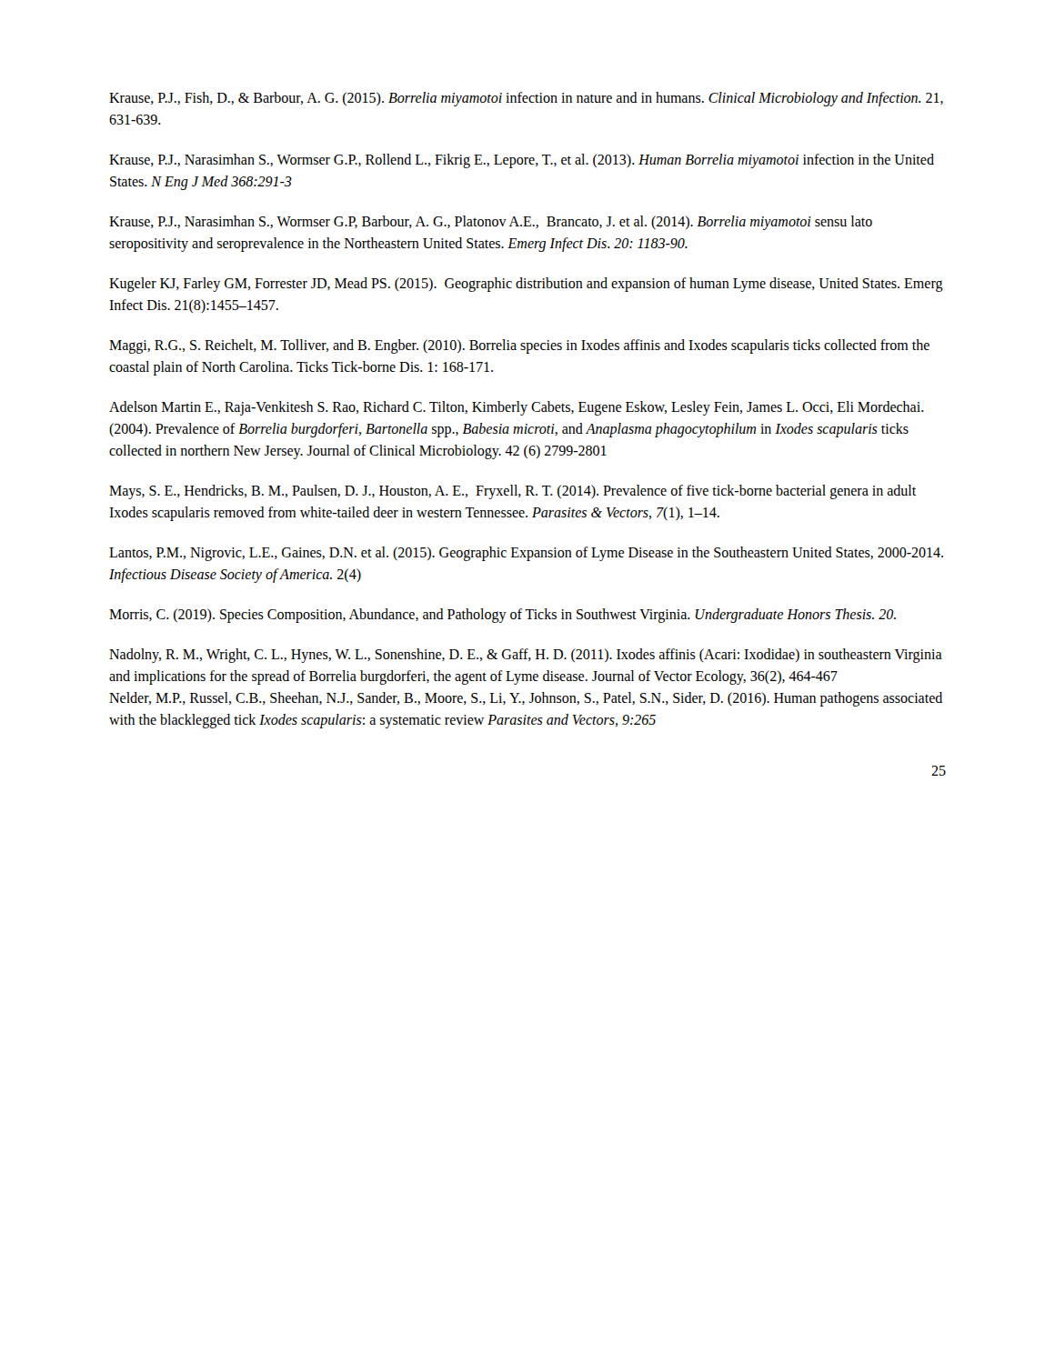Krause, P.J., Fish, D., & Barbour, A. G. (2015). Borrelia miyamotoi infection in nature and in humans. Clinical Microbiology and Infection. 21, 631-639.
Krause, P.J., Narasimhan S., Wormser G.P., Rollend L., Fikrig E., Lepore, T., et al. (2013). Human Borrelia miyamotoi infection in the United States. N Eng J Med 368:291-3
Krause, P.J., Narasimhan S., Wormser G.P, Barbour, A. G., Platonov A.E., Brancato, J. et al. (2014). Borrelia miyamotoi sensu lato seropositivity and seroprevalence in the Northeastern United States. Emerg Infect Dis. 20: 1183-90.
Kugeler KJ, Farley GM, Forrester JD, Mead PS. (2015). Geographic distribution and expansion of human Lyme disease, United States. Emerg Infect Dis. 21(8):1455–1457.
Maggi, R.G., S. Reichelt, M. Tolliver, and B. Engber. (2010). Borrelia species in Ixodes affinis and Ixodes scapularis ticks collected from the coastal plain of North Carolina. Ticks Tick-borne Dis. 1: 168-171.
Adelson Martin E., Raja-Venkitesh S. Rao, Richard C. Tilton, Kimberly Cabets, Eugene Eskow, Lesley Fein, James L. Occi, Eli Mordechai. (2004). Prevalence of Borrelia burgdorferi, Bartonella spp., Babesia microti, and Anaplasma phagocytophilum in Ixodes scapularis ticks collected in northern New Jersey. Journal of Clinical Microbiology. 42 (6) 2799-2801
Mays, S. E., Hendricks, B. M., Paulsen, D. J., Houston, A. E., Fryxell, R. T. (2014). Prevalence of five tick-borne bacterial genera in adult Ixodes scapularis removed from white-tailed deer in western Tennessee. Parasites & Vectors, 7(1), 1–14.
Lantos, P.M., Nigrovic, L.E., Gaines, D.N. et al. (2015). Geographic Expansion of Lyme Disease in the Southeastern United States, 2000-2014. Infectious Disease Society of America. 2(4)
Morris, C. (2019). Species Composition, Abundance, and Pathology of Ticks in Southwest Virginia. Undergraduate Honors Thesis. 20.
Nadolny, R. M., Wright, C. L., Hynes, W. L., Sonenshine, D. E., & Gaff, H. D. (2011). Ixodes affinis (Acari: Ixodidae) in southeastern Virginia and implications for the spread of Borrelia burgdorferi, the agent of Lyme disease. Journal of Vector Ecology, 36(2), 464-467
Nelder, M.P., Russel, C.B., Sheehan, N.J., Sander, B., Moore, S., Li, Y., Johnson, S., Patel, S.N., Sider, D. (2016). Human pathogens associated with the blacklegged tick Ixodes scapularis: a systematic review Parasites and Vectors, 9:265
25